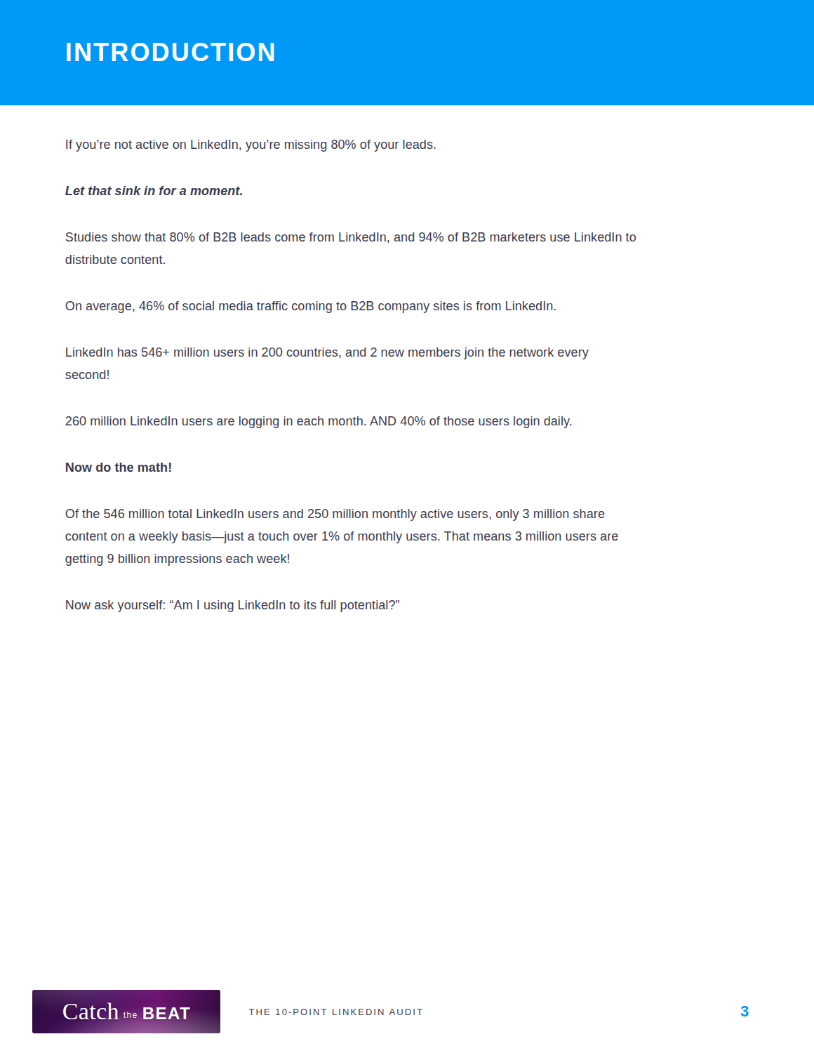Introduction
If you’re not active on LinkedIn, you’re missing 80% of your leads.
Let that sink in for a moment.
Studies show that 80% of B2B leads come from LinkedIn, and 94% of B2B marketers use LinkedIn to distribute content.
On average, 46% of social media traffic coming to B2B company sites is from LinkedIn.
LinkedIn has 546+ million users in 200 countries, and 2 new members join the network every second!
260 million LinkedIn users are logging in each month. AND 40% of those users login daily.
Now do the math!
Of the 546 million total LinkedIn users and 250 million monthly active users, only 3 million share content on a weekly basis—just a touch over 1% of monthly users. That means 3 million users are getting 9 billion impressions each week!
Now ask yourself: “Am I using LinkedIn to its full potential?”
Catch the Beat
The 10-Point LinkedIn Audit
3